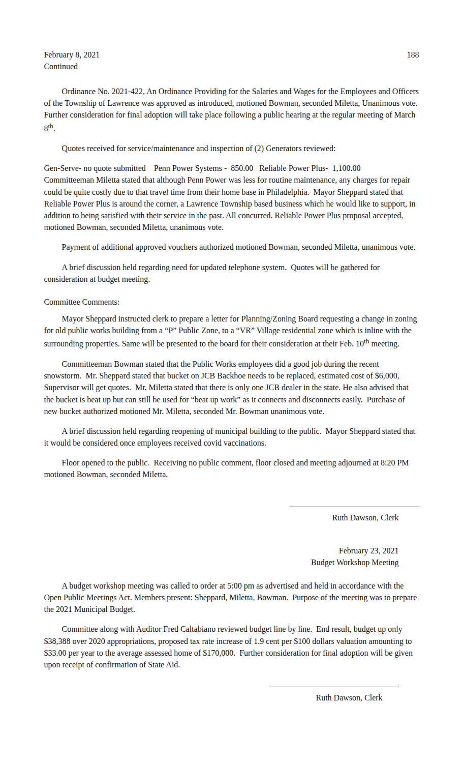February 8, 2021 188
Continued
Ordinance No. 2021-422, An Ordinance Providing for the Salaries and Wages for the Employees and Officers of the Township of Lawrence was approved as introduced, motioned Bowman, seconded Miletta, Unanimous vote. Further consideration for final adoption will take place following a public hearing at the regular meeting of March 8th.
Quotes received for service/maintenance and inspection of (2) Generators reviewed:
Gen-Serve- no quote submitted Penn Power Systems - 850.00 Reliable Power Plus- 1,100.00 Committeeman Miletta stated that although Penn Power was less for routine maintenance, any charges for repair could be quite costly due to that travel time from their home base in Philadelphia. Mayor Sheppard stated that Reliable Power Plus is around the corner, a Lawrence Township based business which he would like to support, in addition to being satisfied with their service in the past. All concurred. Reliable Power Plus proposal accepted, motioned Bowman, seconded Miletta, unanimous vote.
Payment of additional approved vouchers authorized motioned Bowman, seconded Miletta, unanimous vote.
A brief discussion held regarding need for updated telephone system. Quotes will be gathered for consideration at budget meeting.
Committee Comments:
Mayor Sheppard instructed clerk to prepare a letter for Planning/Zoning Board requesting a change in zoning for old public works building from a “P” Public Zone, to a “VR” Village residential zone which is inline with the surrounding properties. Same will be presented to the board for their consideration at their Feb. 10th meeting.
Committeeman Bowman stated that the Public Works employees did a good job during the recent snowstorm. Mr. Sheppard stated that bucket on JCB Backhoe needs to be replaced, estimated cost of $6,000, Supervisor will get quotes. Mr. Miletta stated that there is only one JCB dealer in the state. He also advised that the bucket is beat up but can still be used for “beat up work” as it connects and disconnects easily. Purchase of new bucket authorized motioned Mr. Miletta, seconded Mr. Bowman unanimous vote.
A brief discussion held regarding reopening of municipal building to the public. Mayor Sheppard stated that it would be considered once employees received covid vaccinations.
Floor opened to the public. Receiving no public comment, floor closed and meeting adjourned at 8:20 PM motioned Bowman, seconded Miletta.
Ruth Dawson, Clerk
February 23, 2021 Budget Workshop Meeting
A budget workshop meeting was called to order at 5:00 pm as advertised and held in accordance with the Open Public Meetings Act. Members present: Sheppard, Miletta, Bowman. Purpose of the meeting was to prepare the 2021 Municipal Budget.
Committee along with Auditor Fred Caltabiano reviewed budget line by line. End result, budget up only $38,388 over 2020 appropriations, proposed tax rate increase of 1.9 cent per $100 dollars valuation amounting to $33.00 per year to the average assessed home of $170,000. Further consideration for final adoption will be given upon receipt of confirmation of State Aid.
Ruth Dawson, Clerk